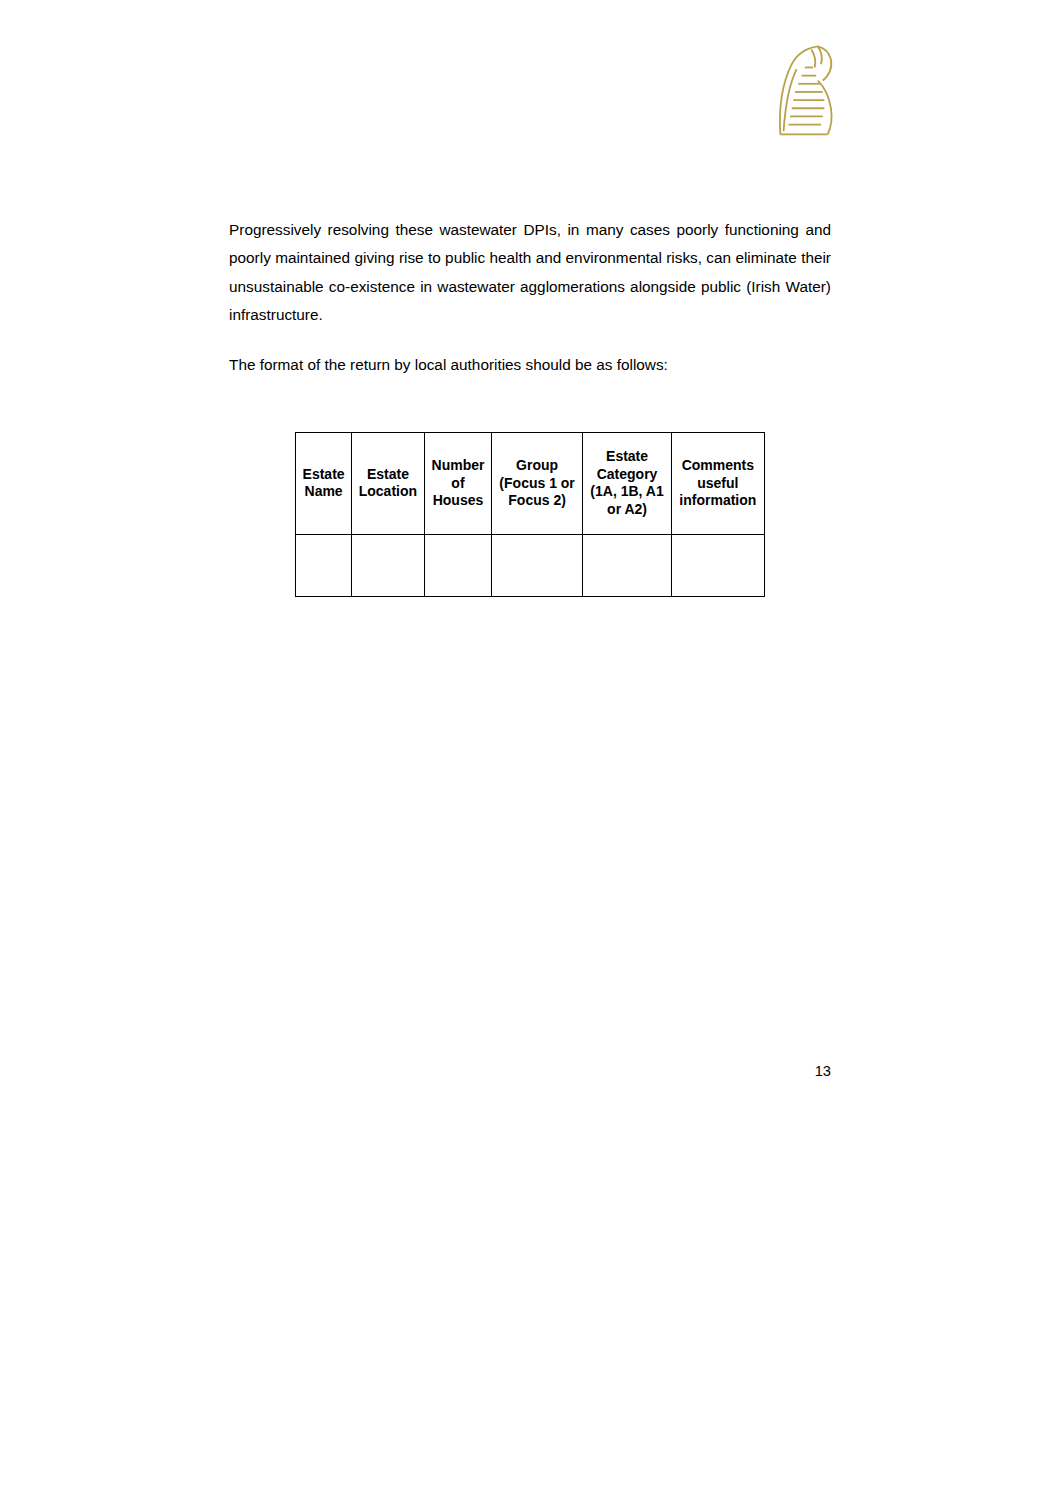Progressively resolving these wastewater DPIs, in many cases poorly functioning and poorly maintained giving rise to public health and environmental risks, can eliminate their unsustainable co-existence in wastewater agglomerations alongside public (Irish Water) infrastructure.
The format of the return by local authorities should be as follows:
| Estate Name | Estate Location | Number of Houses | Group (Focus 1 or Focus 2) | Estate Category (1A, 1B, A1 or A2) | Comments useful information |
| --- | --- | --- | --- | --- | --- |
13